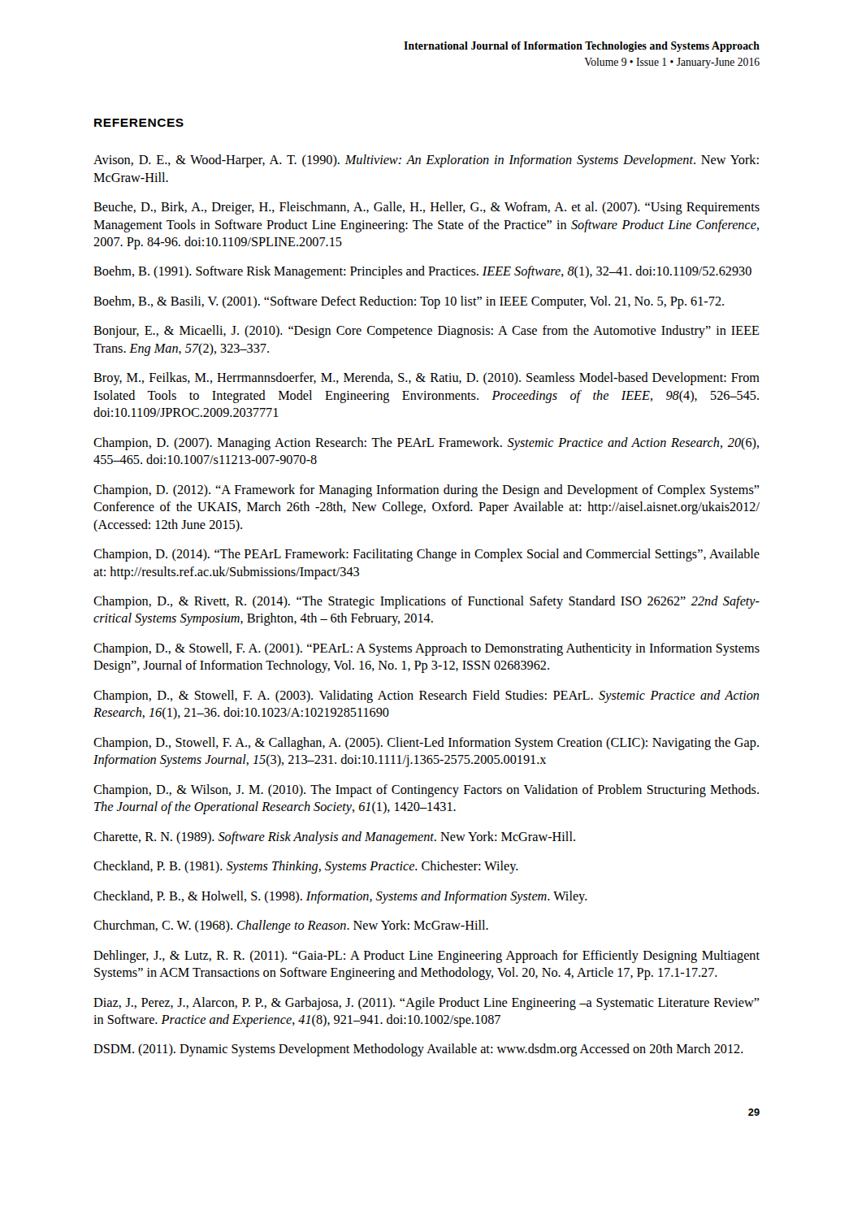International Journal of Information Technologies and Systems Approach
Volume 9 • Issue 1 • January-June 2016
REFERENCES
Avison, D. E., & Wood-Harper, A. T. (1990). Multiview: An Exploration in Information Systems Development. New York: McGraw-Hill.
Beuche, D., Birk, A., Dreiger, H., Fleischmann, A., Galle, H., Heller, G., & Wofram, A. et al. (2007). “Using Requirements Management Tools in Software Product Line Engineering: The State of the Practice” in Software Product Line Conference, 2007. Pp. 84-96. doi:10.1109/SPLINE.2007.15
Boehm, B. (1991). Software Risk Management: Principles and Practices. IEEE Software, 8(1), 32–41. doi:10.1109/52.62930
Boehm, B., & Basili, V. (2001). “Software Defect Reduction: Top 10 list” in IEEE Computer, Vol. 21, No. 5, Pp. 61-72.
Bonjour, E., & Micaelli, J. (2010). “Design Core Competence Diagnosis: A Case from the Automotive Industry” in IEEE Trans. Eng Man, 57(2), 323–337.
Broy, M., Feilkas, M., Herrmannsdoerfer, M., Merenda, S., & Ratiu, D. (2010). Seamless Model-based Development: From Isolated Tools to Integrated Model Engineering Environments. Proceedings of the IEEE, 98(4), 526–545. doi:10.1109/JPROC.2009.2037771
Champion, D. (2007). Managing Action Research: The PEArL Framework. Systemic Practice and Action Research, 20(6), 455–465. doi:10.1007/s11213-007-9070-8
Champion, D. (2012). “A Framework for Managing Information during the Design and Development of Complex Systems” Conference of the UKAIS, March 26th -28th, New College, Oxford. Paper Available at: http://aisel.aisnet.org/ukais2012/ (Accessed: 12th June 2015).
Champion, D. (2014). “The PEArL Framework: Facilitating Change in Complex Social and Commercial Settings”, Available at: http://results.ref.ac.uk/Submissions/Impact/343
Champion, D., & Rivett, R. (2014). “The Strategic Implications of Functional Safety Standard ISO 26262” 22nd Safety-critical Systems Symposium, Brighton, 4th – 6th February, 2014.
Champion, D., & Stowell, F. A. (2001). “PEArL: A Systems Approach to Demonstrating Authenticity in Information Systems Design”, Journal of Information Technology, Vol. 16, No. 1, Pp 3-12, ISSN 02683962.
Champion, D., & Stowell, F. A. (2003). Validating Action Research Field Studies: PEArL. Systemic Practice and Action Research, 16(1), 21–36. doi:10.1023/A:1021928511690
Champion, D., Stowell, F. A., & Callaghan, A. (2005). Client-Led Information System Creation (CLIC): Navigating the Gap. Information Systems Journal, 15(3), 213–231. doi:10.1111/j.1365-2575.2005.00191.x
Champion, D., & Wilson, J. M. (2010). The Impact of Contingency Factors on Validation of Problem Structuring Methods. The Journal of the Operational Research Society, 61(1), 1420–1431.
Charette, R. N. (1989). Software Risk Analysis and Management. New York: McGraw-Hill.
Checkland, P. B. (1981). Systems Thinking, Systems Practice. Chichester: Wiley.
Checkland, P. B., & Holwell, S. (1998). Information, Systems and Information System. Wiley.
Churchman, C. W. (1968). Challenge to Reason. New York: McGraw-Hill.
Dehlinger, J., & Lutz, R. R. (2011). “Gaia-PL: A Product Line Engineering Approach for Efficiently Designing Multiagent Systems” in ACM Transactions on Software Engineering and Methodology, Vol. 20, No. 4, Article 17, Pp. 17.1-17.27.
Diaz, J., Perez, J., Alarcon, P. P., & Garbajosa, J. (2011). “Agile Product Line Engineering –a Systematic Literature Review” in Software. Practice and Experience, 41(8), 921–941. doi:10.1002/spe.1087
DSDM. (2011). Dynamic Systems Development Methodology Available at: www.dsdm.org Accessed on 20th March 2012.
29